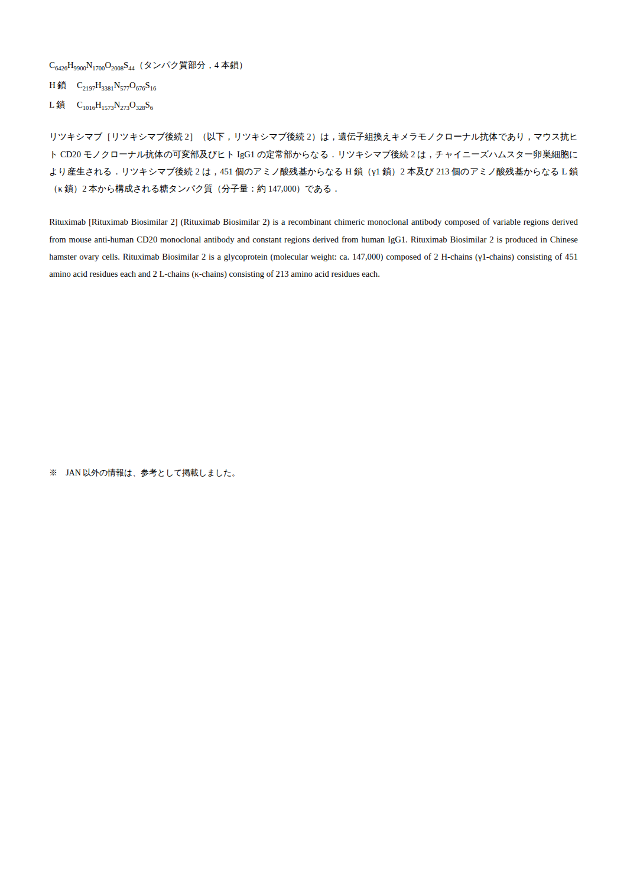C6426H9900N1700O2008S44（タンパク質部分，4 本鎖）
H 鎖C2197H3381N577O676S16
L 鎖C1016H1573N273O328S6
リツキシマブ［リツキシマブ後続 2］（以下，リツキシマブ後続 2）は，遺伝子組換えキメラモノクローナル抗体であり，マウス抗ヒト CD20 モノクローナル抗体の可変部及びヒト IgG1 の定常部からなる．リツキシマブ後続 2 は，チャイニーズハムスター卵巣細胞により産生される．リツキシマブ後続 2 は，451 個のアミノ酸残基からなる H 鎖（γ1 鎖）2 本及び 213 個のアミノ酸残基からなる L 鎖（κ 鎖）2 本から構成される糖タンパク質（分子量：約 147,000）である．
Rituximab [Rituximab Biosimilar 2] (Rituximab Biosimilar 2) is a recombinant chimeric monoclonal antibody composed of variable regions derived from mouse anti-human CD20 monoclonal antibody and constant regions derived from human IgG1. Rituximab Biosimilar 2 is produced in Chinese hamster ovary cells. Rituximab Biosimilar 2 is a glycoprotein (molecular weight: ca. 147,000) composed of 2 H-chains (γ1-chains) consisting of 451 amino acid residues each and 2 L-chains (κ-chains) consisting of 213 amino acid residues each.
※　JAN 以外の情報は、参考として掲載しました。